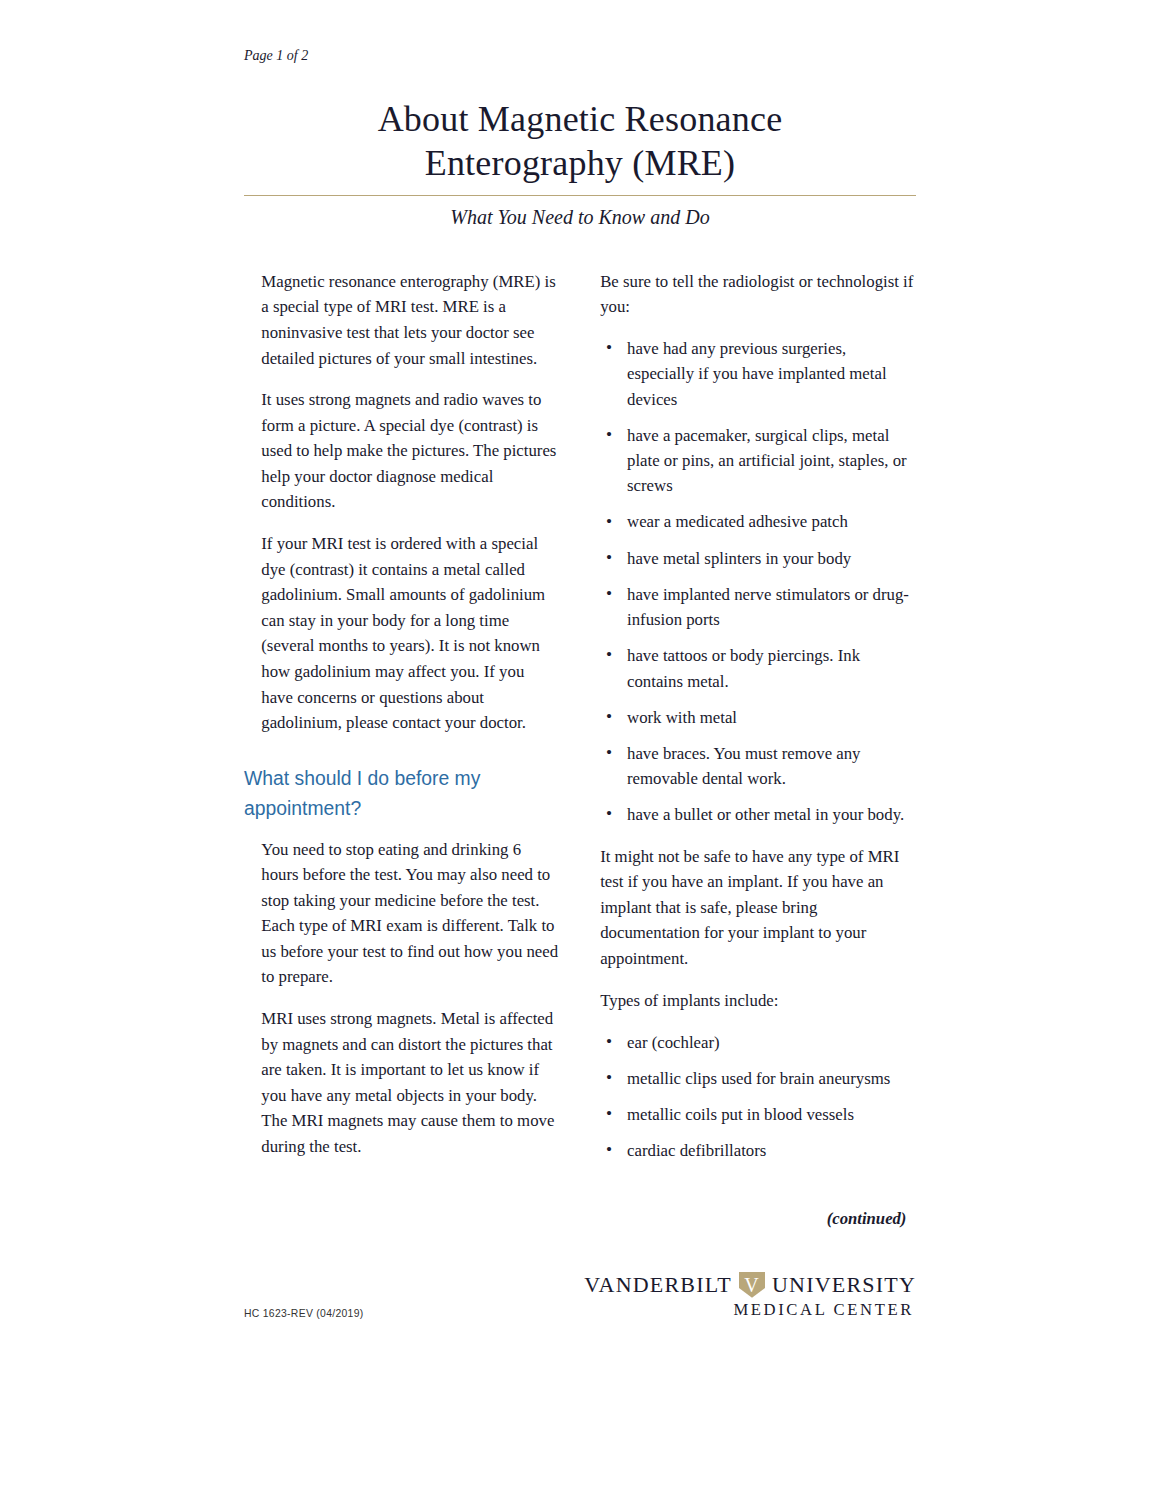Page 1 of 2
About Magnetic Resonance
Enterography (MRE)
What You Need to Know and Do
Magnetic resonance enterography (MRE) is a special type of MRI test. MRE is a noninvasive test that lets your doctor see detailed pictures of your small intestines.
It uses strong magnets and radio waves to form a picture. A special dye (contrast) is used to help make the pictures. The pictures help your doctor diagnose medical conditions.
If your MRI test is ordered with a special dye (contrast) it contains a metal called gadolinium. Small amounts of gadolinium can stay in your body for a long time (several months to years). It is not known how gadolinium may affect you. If you have concerns or questions about gadolinium, please contact your doctor.
What should I do before my appointment?
You need to stop eating and drinking 6 hours before the test. You may also need to stop taking your medicine before the test. Each type of MRI exam is different. Talk to us before your test to find out how you need to prepare.
MRI uses strong magnets. Metal is affected by magnets and can distort the pictures that are taken. It is important to let us know if you have any metal objects in your body. The MRI magnets may cause them to move during the test.
Be sure to tell the radiologist or technologist if you:
have had any previous surgeries, especially if you have implanted metal devices
have a pacemaker, surgical clips, metal plate or pins, an artificial joint, staples, or screws
wear a medicated adhesive patch
have metal splinters in your body
have implanted nerve stimulators or drug-infusion ports
have tattoos or body piercings. Ink contains metal.
work with metal
have braces. You must remove any removable dental work.
have a bullet or other metal in your body.
It might not be safe to have any type of MRI test if you have an implant. If you have an implant that is safe, please bring documentation for your implant to your appointment.
Types of implants include:
ear (cochlear)
metallic clips used for brain aneurysms
metallic coils put in blood vessels
cardiac defibrillators
(continued)
HC 1623-REV (04/2019)
VANDERBILTVUNIVERSITY
MEDICAL CENTER